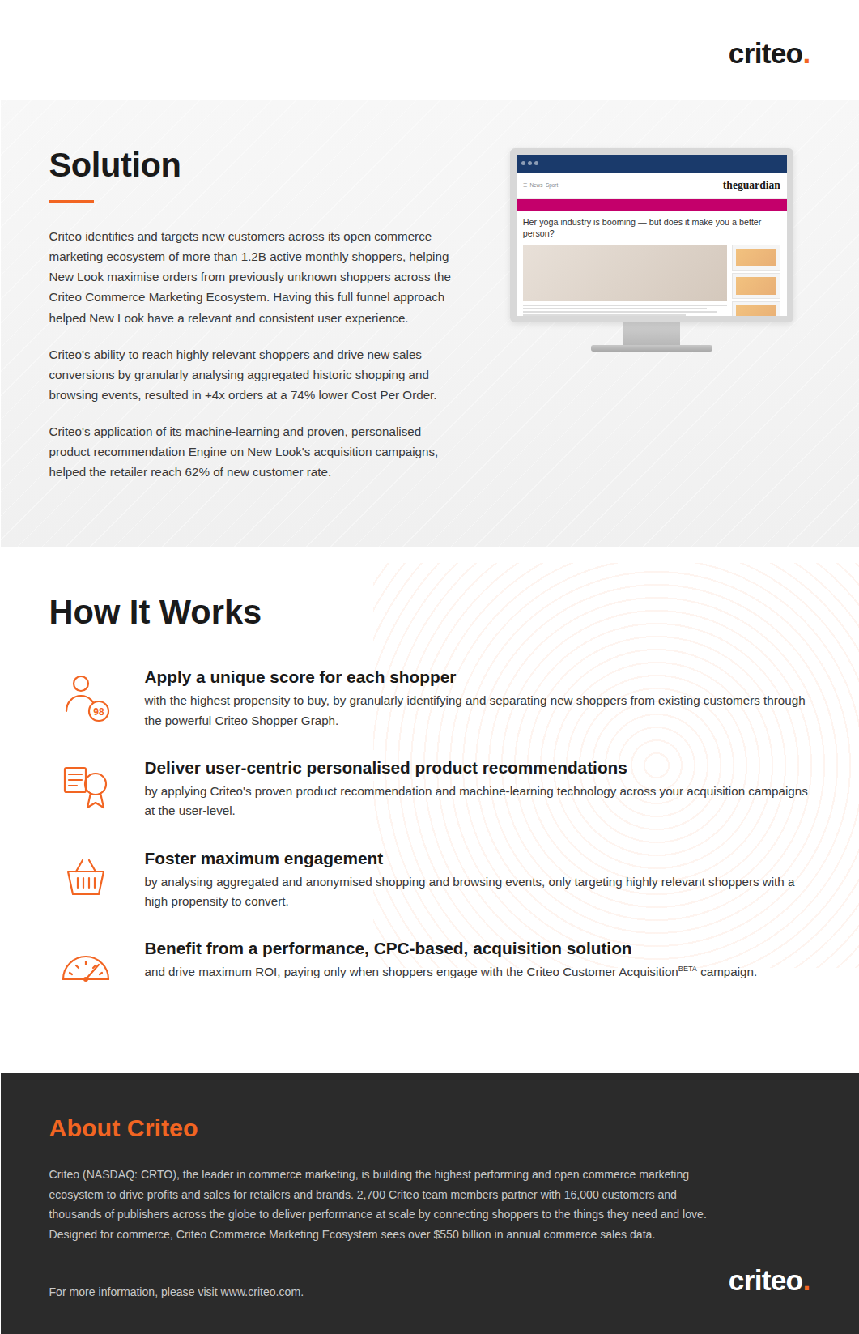criteo.
Solution
Criteo identifies and targets new customers across its open commerce marketing ecosystem of more than 1.2B active monthly shoppers, helping New Look maximise orders from previously unknown shoppers across the Criteo Commerce Marketing Ecosystem. Having this full funnel approach helped New Look have a relevant and consistent user experience.
Criteo's ability to reach highly relevant shoppers and drive new sales conversions by granularly analysing aggregated historic shopping and browsing events, resulted in +4x orders at a 74% lower Cost Per Order.
Criteo's application of its machine-learning and proven, personalised product recommendation Engine on New Look's acquisition campaigns, helped the retailer reach 62% of new customer rate.
☰ News Sport
theguardian
Her yoga industry is booming — but does it make you a better person?
How It Works
98
Apply a unique score for each shopper
with the highest propensity to buy, by granularly identifying and separating new shoppers from existing customers through the powerful Criteo Shopper Graph.
Deliver user-centric personalised product recommendations
by applying Criteo's proven product recommendation and machine-learning technology across your acquisition campaigns at the user-level.
Foster maximum engagement
by analysing aggregated and anonymised shopping and browsing events, only targeting highly relevant shoppers with a high propensity to convert.
Benefit from a performance, CPC-based, acquisition solution
and drive maximum ROI, paying only when shoppers engage with the Criteo Customer AcquisitionBETA campaign.
About Criteo
Criteo (NASDAQ: CRTO), the leader in commerce marketing, is building the highest performing and open commerce marketing ecosystem to drive profits and sales for retailers and brands. 2,700 Criteo team members partner with 16,000 customers and thousands of publishers across the globe to deliver performance at scale by connecting shoppers to the things they need and love. Designed for commerce, Criteo Commerce Marketing Ecosystem sees over $550 billion in annual commerce sales data.
For more information, please visit www.criteo.com.
criteo.